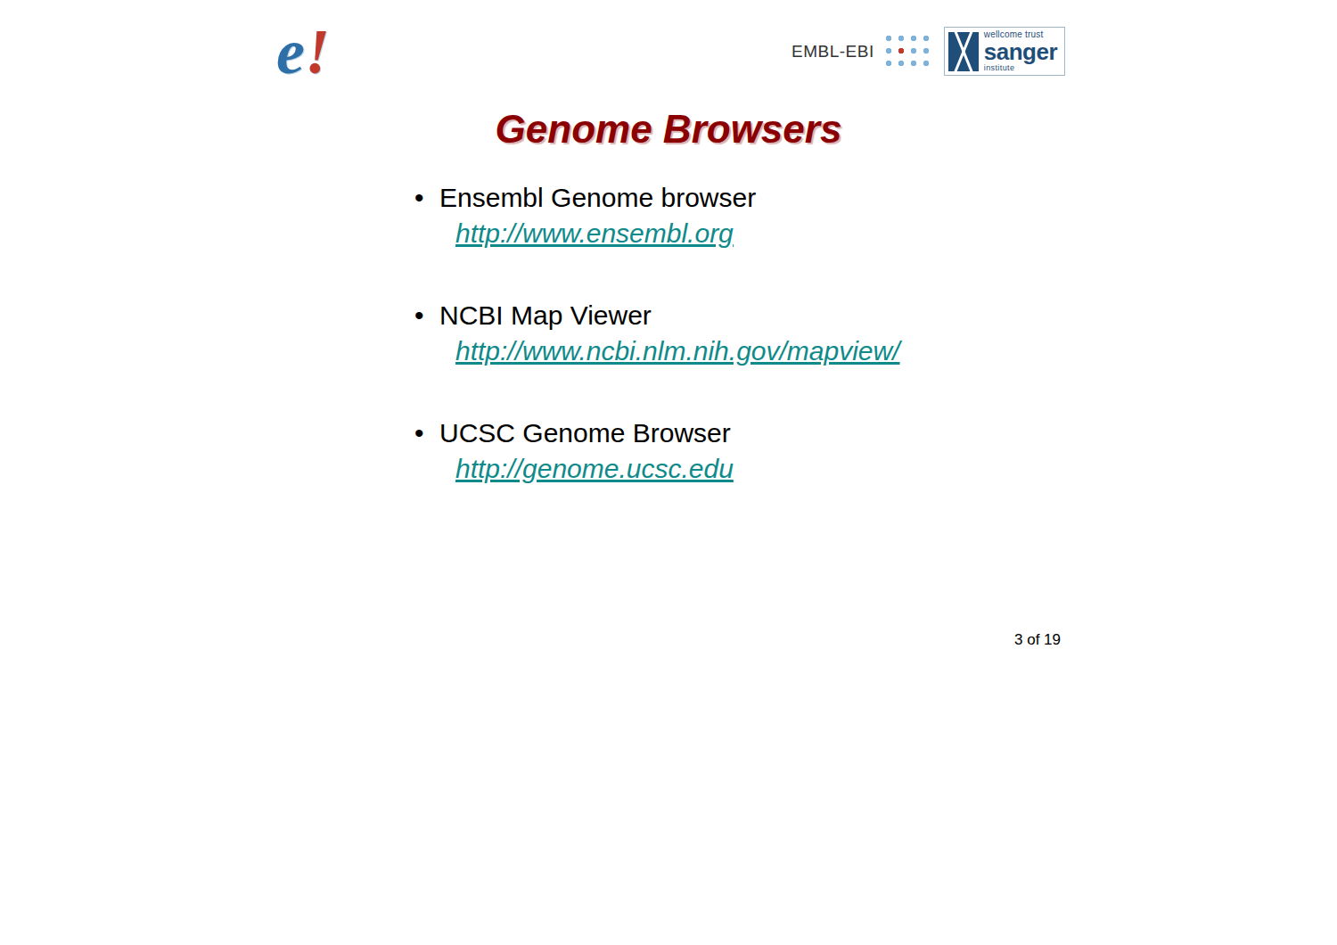e!
EMBL-EBI
wellcome trust
sanger
institute
Genome Browsers
Ensembl Genome browser http://www.ensembl.org
NCBI Map Viewer http://www.ncbi.nlm.nih.gov/mapview/
UCSC Genome Browser http://genome.ucsc.edu
3 of 19